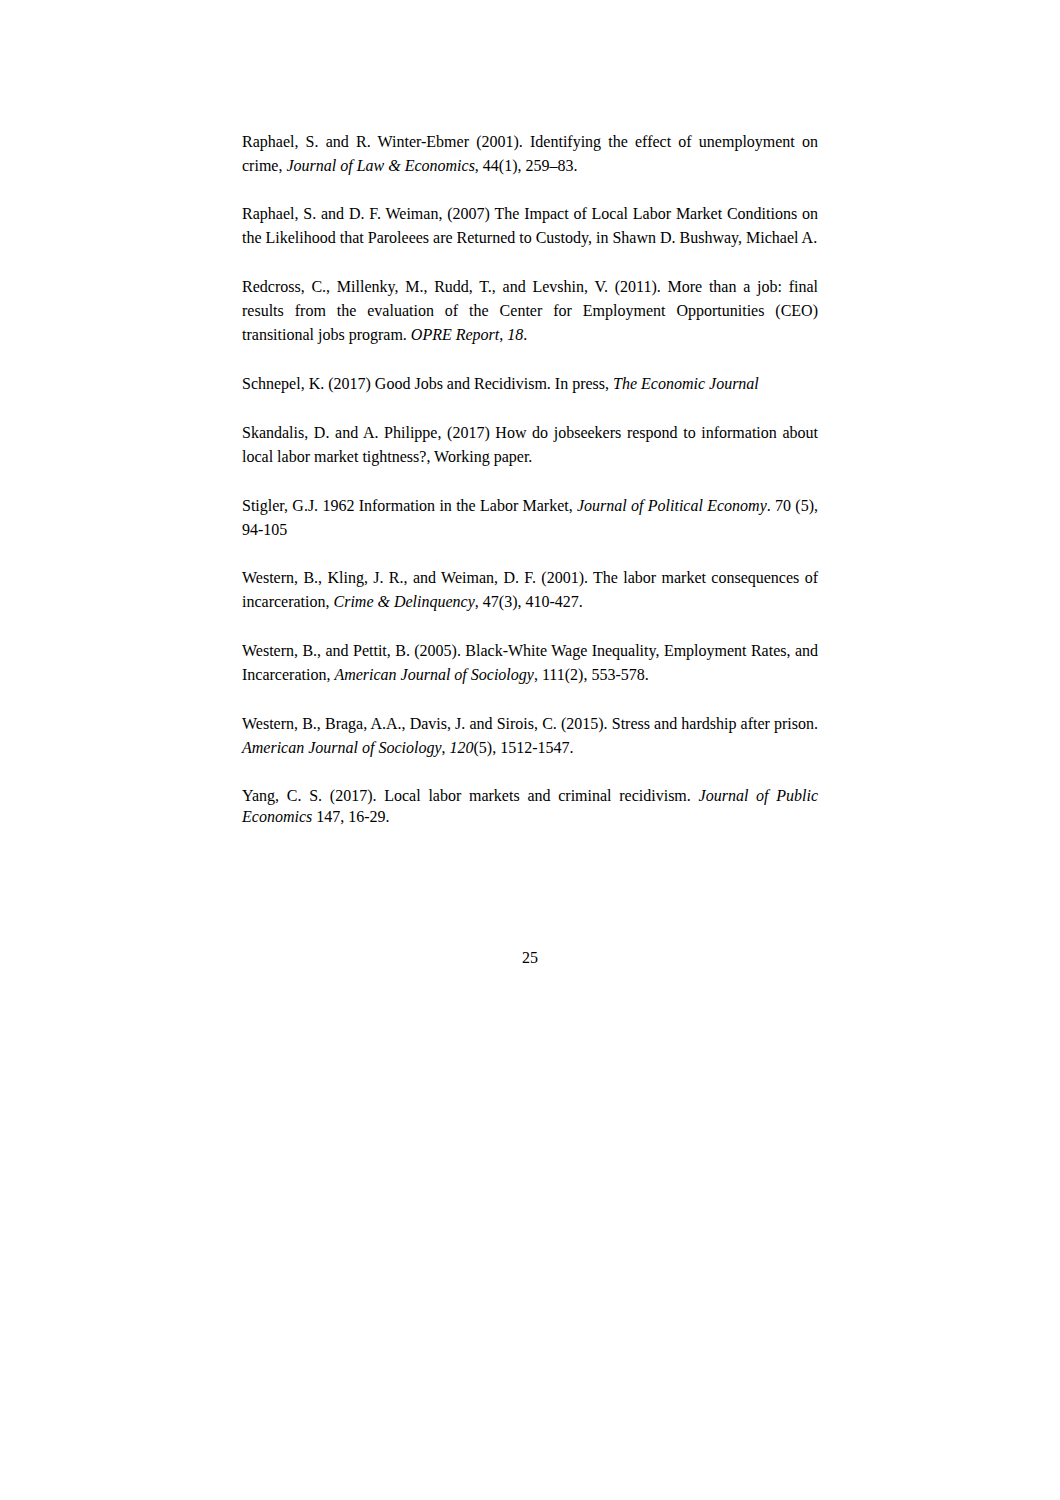Raphael, S. and R. Winter-Ebmer (2001). Identifying the effect of unemployment on crime, Journal of Law & Economics, 44(1), 259–83.
Raphael, S. and D. F. Weiman, (2007) The Impact of Local Labor Market Conditions on the Likelihood that Paroleees are Returned to Custody, in Shawn D. Bushway, Michael A.
Redcross, C., Millenky, M., Rudd, T., and Levshin, V. (2011). More than a job: final results from the evaluation of the Center for Employment Opportunities (CEO) transitional jobs program. OPRE Report, 18.
Schnepel, K. (2017) Good Jobs and Recidivism. In press, The Economic Journal
Skandalis, D. and A. Philippe, (2017) How do jobseekers respond to information about local labor market tightness?, Working paper.
Stigler, G.J. 1962 Information in the Labor Market, Journal of Political Economy. 70 (5), 94-105
Western, B., Kling, J. R., and Weiman, D. F. (2001). The labor market consequences of incarceration, Crime & Delinquency, 47(3), 410-427.
Western, B., and Pettit, B. (2005). Black-White Wage Inequality, Employment Rates, and Incarceration, American Journal of Sociology, 111(2), 553-578.
Western, B., Braga, A.A., Davis, J. and Sirois, C. (2015). Stress and hardship after prison. American Journal of Sociology, 120(5), 1512-1547.
Yang, C. S. (2017). Local labor markets and criminal recidivism. Journal of Public Economics 147, 16-29.
25